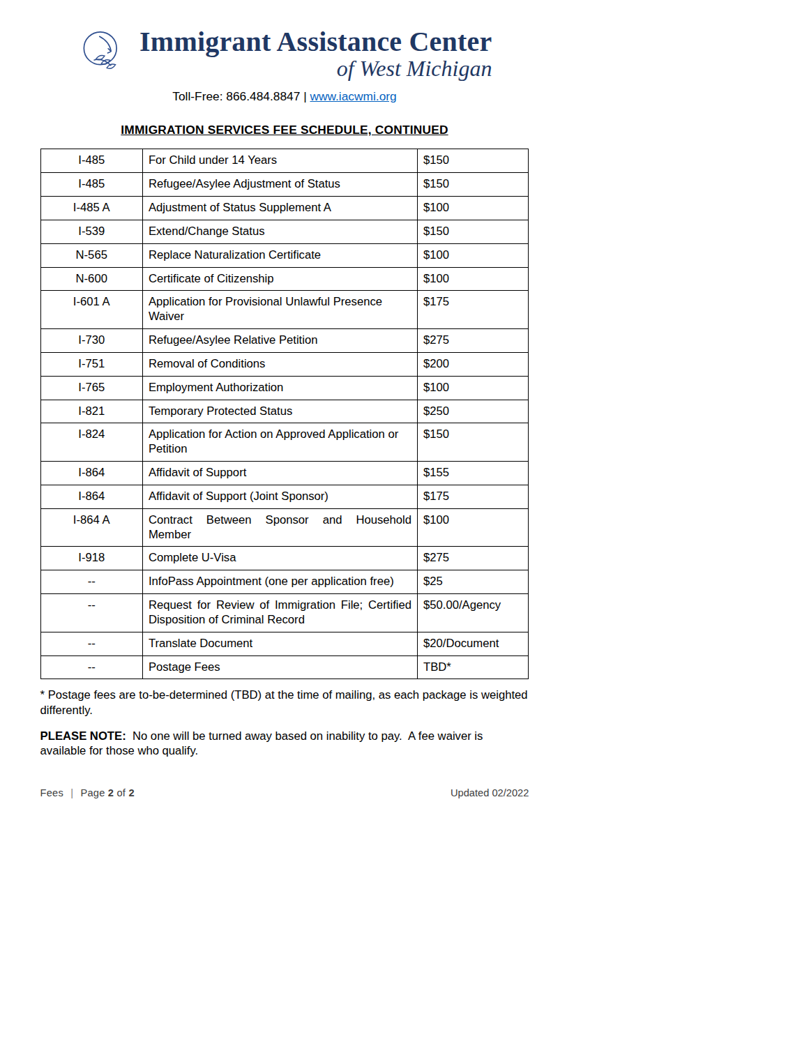Immigrant Assistance Center
of West Michigan
Toll-Free: 866.484.8847 | www.iacwmi.org
IMMIGRATION SERVICES FEE SCHEDULE, CONTINUED
| I-485 | For Child under 14 Years | $150 |
| I-485 | Refugee/Asylee Adjustment of Status | $150 |
| I-485 A | Adjustment of Status Supplement A | $100 |
| I-539 | Extend/Change Status | $150 |
| N-565 | Replace Naturalization Certificate | $100 |
| N-600 | Certificate of Citizenship | $100 |
| I-601 A | Application for Provisional Unlawful Presence Waiver | $175 |
| I-730 | Refugee/Asylee Relative Petition | $275 |
| I-751 | Removal of Conditions | $200 |
| I-765 | Employment Authorization | $100 |
| I-821 | Temporary Protected Status | $250 |
| I-824 | Application for Action on Approved Application or Petition | $150 |
| I-864 | Affidavit of Support | $155 |
| I-864 | Affidavit of Support (Joint Sponsor) | $175 |
| I-864 A | Contract Between Sponsor and Household Member | $100 |
| I-918 | Complete U-Visa | $275 |
| -- | InfoPass Appointment (one per application free) | $25 |
| -- | Request for Review of Immigration File; Certified Disposition of Criminal Record | $50.00/Agency |
| -- | Translate Document | $20/Document |
| -- | Postage Fees | TBD* |
* Postage fees are to-be-determined (TBD) at the time of mailing, as each package is weighted differently.
PLEASE NOTE: No one will be turned away based on inability to pay. A fee waiver is available for those who qualify.
Fees | Page 2 of 2
Updated 02/2022